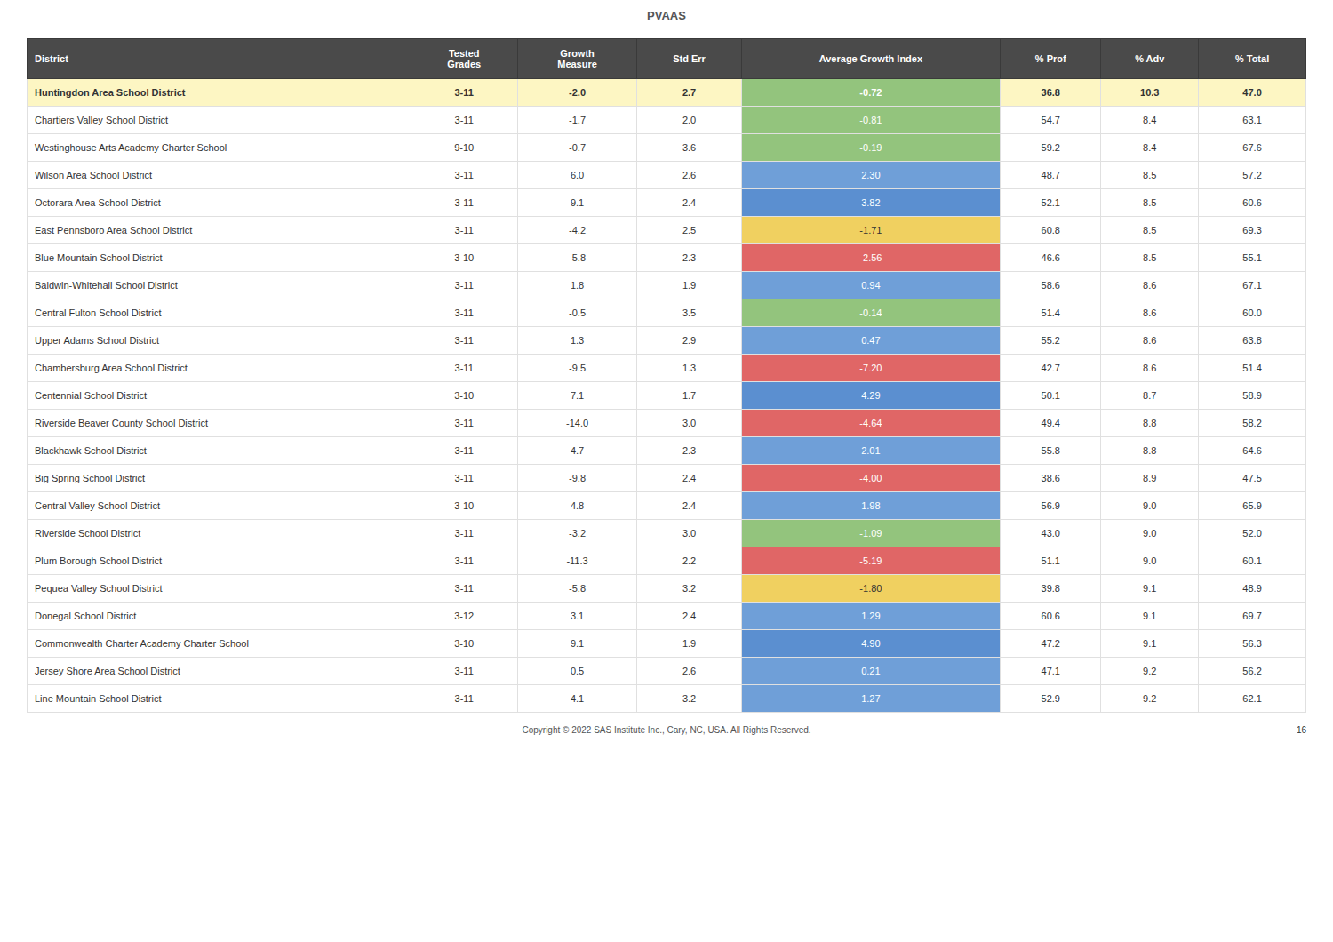PVAAS
| District | Tested Grades | Growth Measure | Std Err | Average Growth Index | % Prof | % Adv | % Total |
| --- | --- | --- | --- | --- | --- | --- | --- |
| Huntingdon Area School District | 3-11 | -2.0 | 2.7 | -0.72 | 36.8 | 10.3 | 47.0 |
| Chartiers Valley School District | 3-11 | -1.7 | 2.0 | -0.81 | 54.7 | 8.4 | 63.1 |
| Westinghouse Arts Academy Charter School | 9-10 | -0.7 | 3.6 | -0.19 | 59.2 | 8.4 | 67.6 |
| Wilson Area School District | 3-11 | 6.0 | 2.6 | 2.30 | 48.7 | 8.5 | 57.2 |
| Octorara Area School District | 3-11 | 9.1 | 2.4 | 3.82 | 52.1 | 8.5 | 60.6 |
| East Pennsboro Area School District | 3-11 | -4.2 | 2.5 | -1.71 | 60.8 | 8.5 | 69.3 |
| Blue Mountain School District | 3-10 | -5.8 | 2.3 | -2.56 | 46.6 | 8.5 | 55.1 |
| Baldwin-Whitehall School District | 3-11 | 1.8 | 1.9 | 0.94 | 58.6 | 8.6 | 67.1 |
| Central Fulton School District | 3-11 | -0.5 | 3.5 | -0.14 | 51.4 | 8.6 | 60.0 |
| Upper Adams School District | 3-11 | 1.3 | 2.9 | 0.47 | 55.2 | 8.6 | 63.8 |
| Chambersburg Area School District | 3-11 | -9.5 | 1.3 | -7.20 | 42.7 | 8.6 | 51.4 |
| Centennial School District | 3-10 | 7.1 | 1.7 | 4.29 | 50.1 | 8.7 | 58.9 |
| Riverside Beaver County School District | 3-11 | -14.0 | 3.0 | -4.64 | 49.4 | 8.8 | 58.2 |
| Blackhawk School District | 3-11 | 4.7 | 2.3 | 2.01 | 55.8 | 8.8 | 64.6 |
| Big Spring School District | 3-11 | -9.8 | 2.4 | -4.00 | 38.6 | 8.9 | 47.5 |
| Central Valley School District | 3-10 | 4.8 | 2.4 | 1.98 | 56.9 | 9.0 | 65.9 |
| Riverside School District | 3-11 | -3.2 | 3.0 | -1.09 | 43.0 | 9.0 | 52.0 |
| Plum Borough School District | 3-11 | -11.3 | 2.2 | -5.19 | 51.1 | 9.0 | 60.1 |
| Pequea Valley School District | 3-11 | -5.8 | 3.2 | -1.80 | 39.8 | 9.1 | 48.9 |
| Donegal School District | 3-12 | 3.1 | 2.4 | 1.29 | 60.6 | 9.1 | 69.7 |
| Commonwealth Charter Academy Charter School | 3-10 | 9.1 | 1.9 | 4.90 | 47.2 | 9.1 | 56.3 |
| Jersey Shore Area School District | 3-11 | 0.5 | 2.6 | 0.21 | 47.1 | 9.2 | 56.2 |
| Line Mountain School District | 3-11 | 4.1 | 3.2 | 1.27 | 52.9 | 9.2 | 62.1 |
Copyright © 2022 SAS Institute Inc., Cary, NC, USA. All Rights Reserved. 16